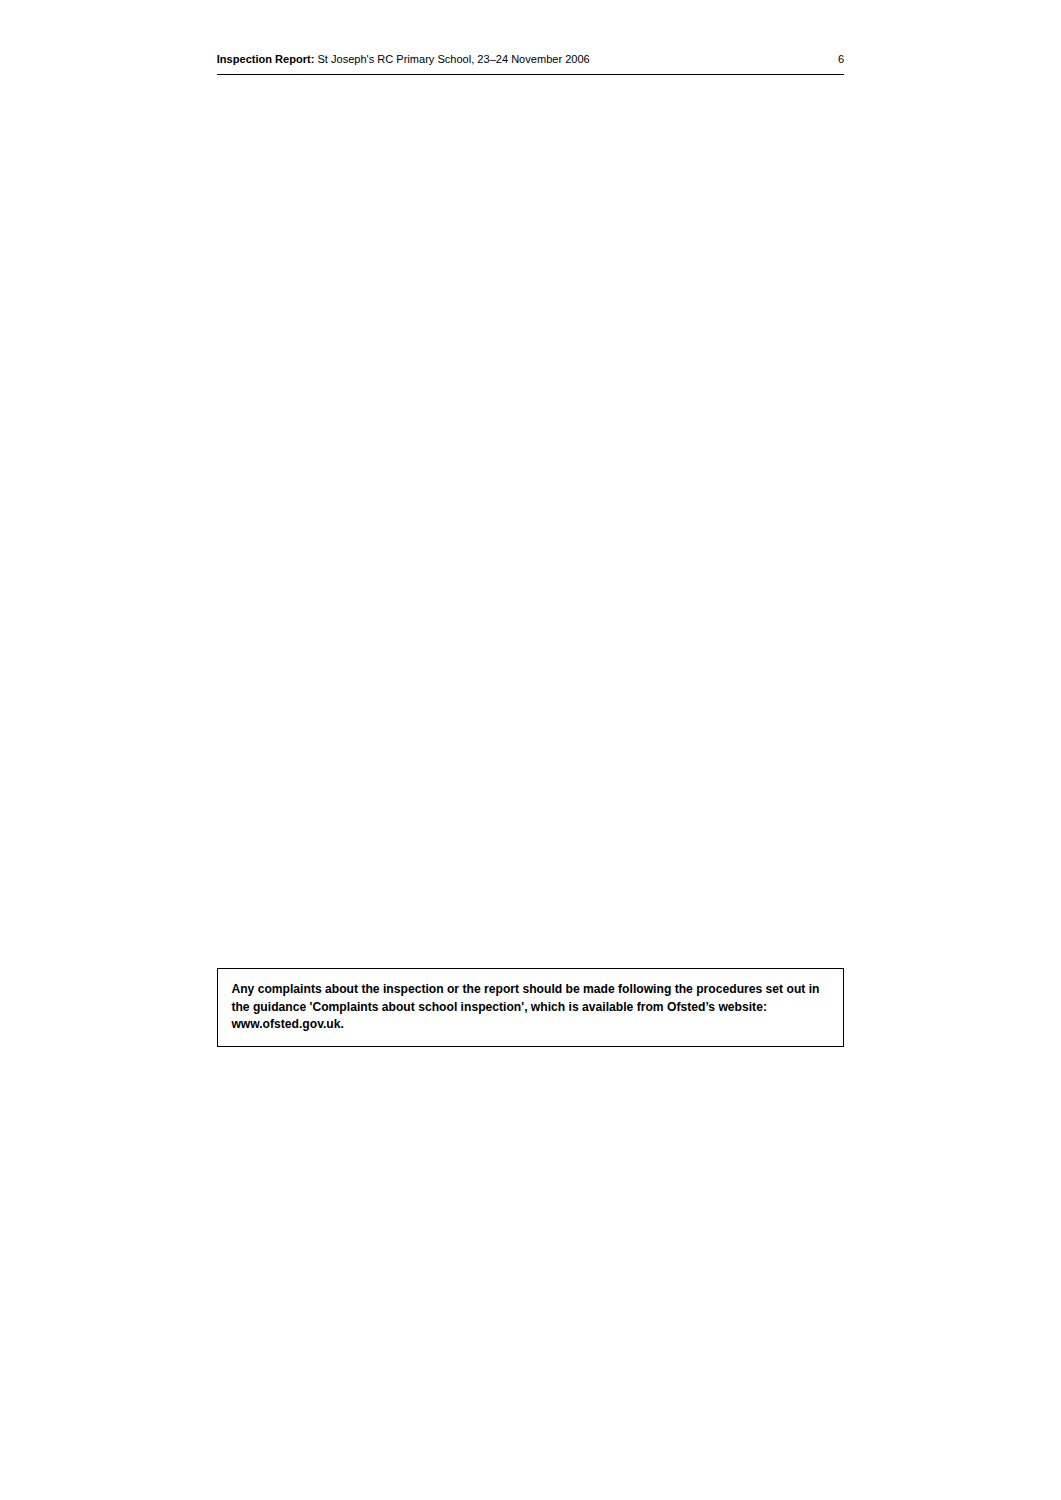Inspection Report: St Joseph's RC Primary School, 23–24 November 2006
6
Any complaints about the inspection or the report should be made following the procedures set out in the guidance 'Complaints about school inspection', which is available from Ofsted’s website: www.ofsted.gov.uk.